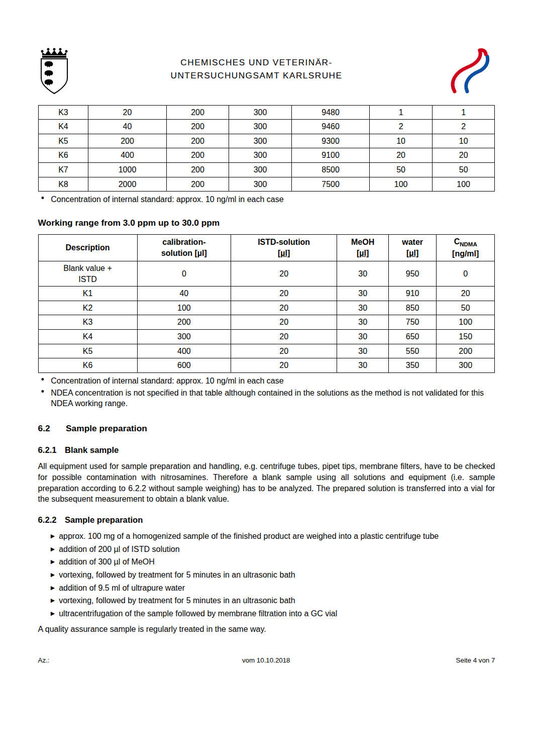CHEMISCHES UND VETERINÄR-
UNTERSUCHUNGSAMT KARLSRUHE
| K3 | 20 | 200 | 300 | 9480 | 1 | 1 |
| K4 | 40 | 200 | 300 | 9460 | 2 | 2 |
| K5 | 200 | 200 | 300 | 9300 | 10 | 10 |
| K6 | 400 | 200 | 300 | 9100 | 20 | 20 |
| K7 | 1000 | 200 | 300 | 8500 | 50 | 50 |
| K8 | 2000 | 200 | 300 | 7500 | 100 | 100 |
Concentration of internal standard: approx. 10 ng/ml in each case
Working range from 3.0 ppm up to 30.0 ppm
| Description | calibration- solution [µl] | ISTD-solution [µl] | MeOH [µl] | water [µl] | C NDMA [ng/ml] |
| --- | --- | --- | --- | --- | --- |
| Blank value + ISTD | 0 | 20 | 30 | 950 | 0 |
| K1 | 40 | 20 | 30 | 910 | 20 |
| K2 | 100 | 20 | 30 | 850 | 50 |
| K3 | 200 | 20 | 30 | 750 | 100 |
| K4 | 300 | 20 | 30 | 650 | 150 |
| K5 | 400 | 20 | 30 | 550 | 200 |
| K6 | 600 | 20 | 30 | 350 | 300 |
Concentration of internal standard: approx. 10 ng/ml in each case
NDEA concentration is not specified in that table although contained in the solutions as the method is not validated for this NDEA working range.
6.2 Sample preparation
6.2.1 Blank sample
All equipment used for sample preparation and handling, e.g. centrifuge tubes, pipet tips, membrane filters, have to be checked for possible contamination with nitrosamines. Therefore a blank sample using all solutions and equipment (i.e. sample preparation according to 6.2.2 without sample weighing) has to be analyzed. The prepared solution is transferred into a vial for the subsequent measurement to obtain a blank value.
6.2.2 Sample preparation
approx. 100 mg of a homogenized sample of the finished product are weighed into a plastic centrifuge tube
addition of 200 µl of ISTD solution
addition of 300 µl of MeOH
vortexing, followed by treatment for 5 minutes in an ultrasonic bath
addition of 9.5 ml of ultrapure water
vortexing, followed by treatment for 5 minutes in an ultrasonic bath
ultracentrifugation of the sample followed by membrane filtration into a GC vial
A quality assurance sample is regularly treated in the same way.
Az.: vom 10.10.2018 Seite 4 von 7